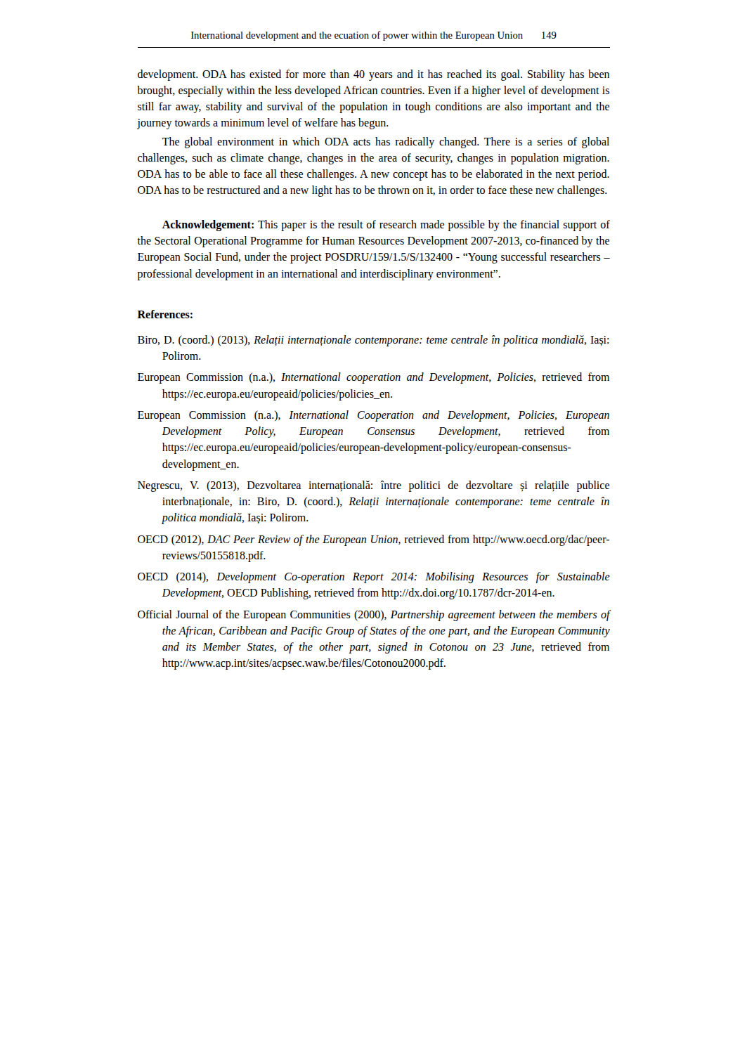International development and the ecuation of power within the European Union 149
development. ODA has existed for more than 40 years and it has reached its goal. Stability has been brought, especially within the less developed African countries. Even if a higher level of development is still far away, stability and survival of the population in tough conditions are also important and the journey towards a minimum level of welfare has begun.
The global environment in which ODA acts has radically changed. There is a series of global challenges, such as climate change, changes in the area of security, changes in population migration. ODA has to be able to face all these challenges. A new concept has to be elaborated in the next period. ODA has to be restructured and a new light has to be thrown on it, in order to face these new challenges.
Acknowledgement: This paper is the result of research made possible by the financial support of the Sectoral Operational Programme for Human Resources Development 2007-2013, co-financed by the European Social Fund, under the project POSDRU/159/1.5/S/132400 - “Young successful researchers – professional development in an international and interdisciplinary environment”.
References:
Biro, D. (coord.) (2013), Relații internaționale contemporane: teme centrale în politica mondială, Iași: Polirom.
European Commission (n.a.), International cooperation and Development, Policies, retrieved from https://ec.europa.eu/europeaid/policies/policies_en.
European Commission (n.a.), International Cooperation and Development, Policies, European Development Policy, European Consensus Development, retrieved from https://ec.europa.eu/europeaid/policies/european-development-policy/european-consensus-development_en.
Negrescu, V. (2013), Dezvoltarea internațională: între politici de dezvoltare și relațiile publice interbnaționale, in: Biro, D. (coord.), Relații internaționale contemporane: teme centrale în politica mondială, Iași: Polirom.
OECD (2012), DAC Peer Review of the European Union, retrieved from http://www.oecd.org/dac/peer-reviews/50155818.pdf.
OECD (2014), Development Co-operation Report 2014: Mobilising Resources for Sustainable Development, OECD Publishing, retrieved from http://dx.doi.org/10.1787/dcr-2014-en.
Official Journal of the European Communities (2000), Partnership agreement between the members of the African, Caribbean and Pacific Group of States of the one part, and the European Community and its Member States, of the other part, signed in Cotonou on 23 June, retrieved from http://www.acp.int/sites/acpsec.waw.be/files/Cotonou2000.pdf.